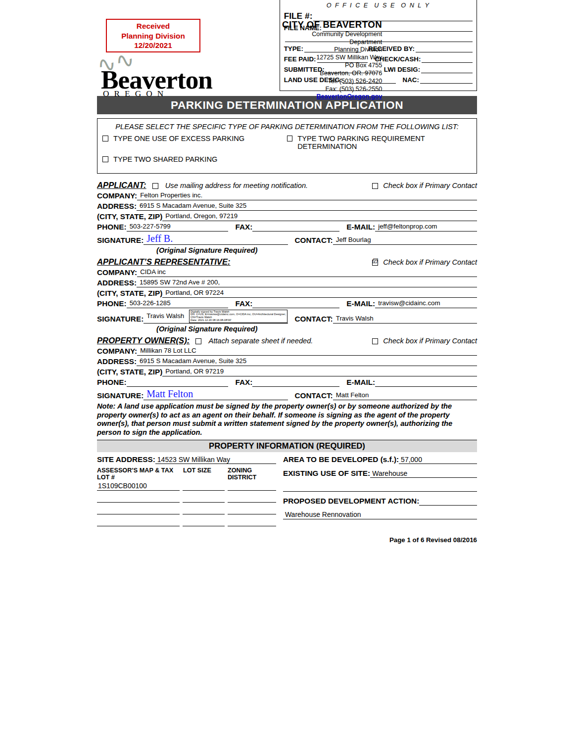Received
Planning Division
12/20/2021
∿∿
Beaverton
OREGON
CITY OF BEAVERTON
Community Development
Department
Planning Division
12725 SW Millikan Way
PO Box 4755
Beaverton, OR. 97076
Tel: (503) 526-2420
Fax: (503) 526-2550
BeavertonOregon.gov
O F F I C E U S E O N L Y
FILE #:
FILE NAME:
TYPE: RECEIVED BY:
FEE PAID: CHECK/CASH:
SUBMITTED: LWI DESIG:
LAND USE DESIG: NAC:
PARKING DETERMINATION APPLICATION
PLEASE SELECT THE SPECIFIC TYPE OF PARKING DETERMINATION FROM THE FOLLOWING LIST:
TYPE ONE USE OF EXCESS PARKING
TYPE TWO PARKING REQUIREMENT DETERMINATION
TYPE TWO SHARED PARKING
APPLICANT: Use mailing address for meeting notification.
Check box if Primary Contact
COMPANY: Felton Properties inc.
ADDRESS: 6915 S Macadam Avenue, Suite 325
(CITY, STATE, ZIP) Portland, Oregon, 97219
PHONE: 503-227-5799 FAX: E-MAIL: jeff@feltonprop.com
SIGNATURE: Jeff B. CONTACT: Jeff Bourlag
(Original Signature Required)
APPLICANT’S REPRESENTATIVE:
Check box if Primary Contact
COMPANY: CIDA inc
ADDRESS: 15895 SW 72nd Ave # 200,
(CITY, STATE, ZIP) Portland, OR 97224
PHONE: 503-226-1285 FAX: E-MAIL: travisw@cidainc.com
SIGNATURE: Travis Walsh Digitally signed by Travis Walsh
DN: C=US, E=travisw@cidainc.com, O=CIDA inc, OU=Architectural Designer,
CN=Travis Walsh
Date: 2021.12.20 08:16:08-08'00' CONTACT: Travis Walsh
(Original Signature Required)
PROPERTY OWNER(S): Attach separate sheet if needed.
Check box if Primary Contact
COMPANY: Millikan 78 Lot LLC
ADDRESS: 6915 S Macadam Avenue, Suite 325
(CITY, STATE, ZIP) Portland, OR 97219
PHONE: FAX: E-MAIL:
SIGNATURE: Matt Felton CONTACT: Matt Felton
Note: A land use application must be signed by the property owner(s) or by someone authorized by the property owner(s) to act as an agent on their behalf. If someone is signing as the agent of the property owner(s), that person must submit a written statement signed by the property owner(s), authorizing the person to sign the application.
PROPERTY INFORMATION (REQUIRED)
SITE ADDRESS: 14523 SW Millikan Way
ASSESSOR’S MAP & TAX LOT #
LOT SIZE
ZONING DISTRICT
1S109CB00100
AREA TO BE DEVELOPED (s.f.): 57,000
EXISTING USE OF SITE: Warehouse
PROPOSED DEVELOPMENT ACTION:
Warehouse Rennovation
Page 1 of 6 Revised 08/2016